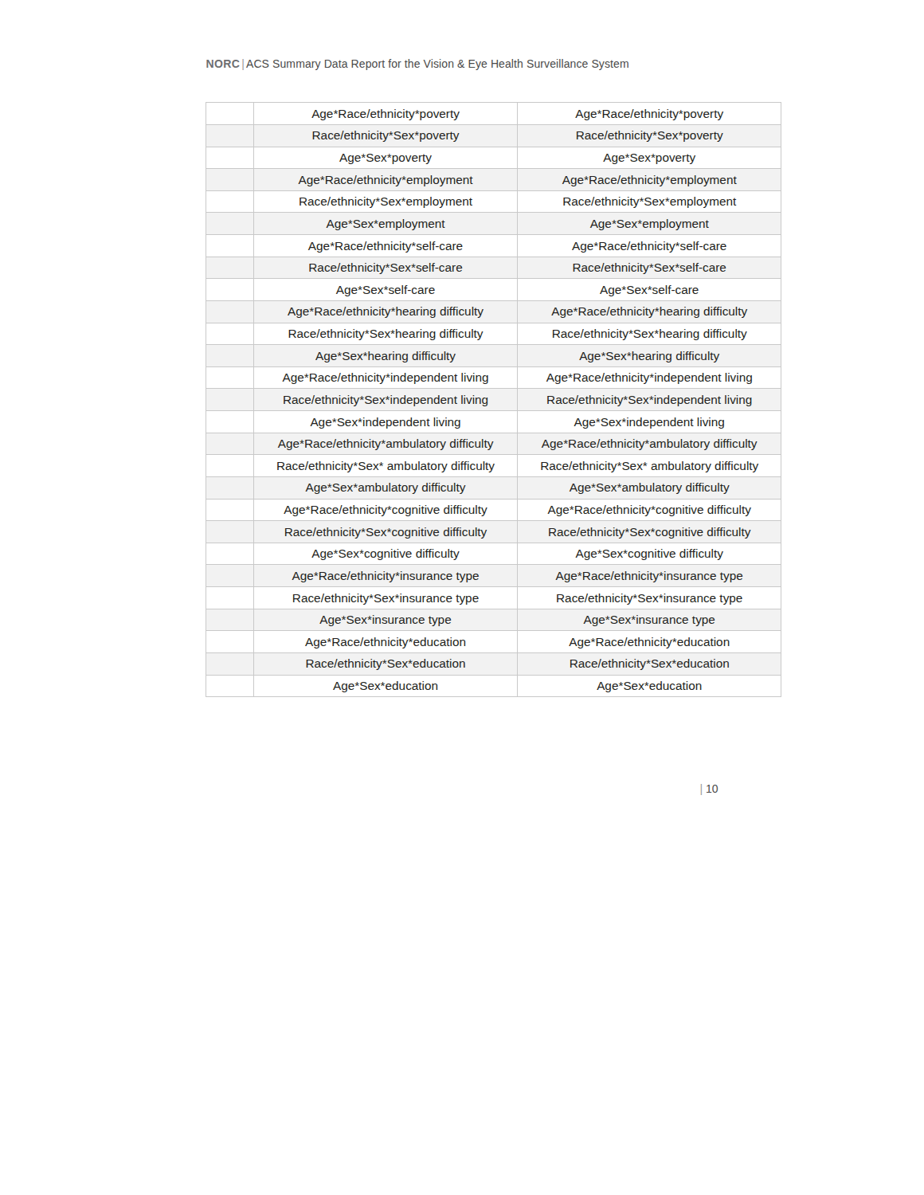NORC|ACS Summary Data Report for the Vision & Eye Health Surveillance System
| | Age*Race/ethnicity*poverty | Age*Race/ethnicity*poverty |
| | Race/ethnicity*Sex*poverty | Race/ethnicity*Sex*poverty |
| | Age*Sex*poverty | Age*Sex*poverty |
| | Age*Race/ethnicity*employment | Age*Race/ethnicity*employment |
| | Race/ethnicity*Sex*employment | Race/ethnicity*Sex*employment |
| | Age*Sex*employment | Age*Sex*employment |
| | Age*Race/ethnicity*self-care | Age*Race/ethnicity*self-care |
| | Race/ethnicity*Sex*self-care | Race/ethnicity*Sex*self-care |
| | Age*Sex*self-care | Age*Sex*self-care |
| | Age*Race/ethnicity*hearing difficulty | Age*Race/ethnicity*hearing difficulty |
| | Race/ethnicity*Sex*hearing difficulty | Race/ethnicity*Sex*hearing difficulty |
| | Age*Sex*hearing difficulty | Age*Sex*hearing difficulty |
| | Age*Race/ethnicity*independent living | Age*Race/ethnicity*independent living |
| | Race/ethnicity*Sex*independent living | Race/ethnicity*Sex*independent living |
| | Age*Sex*independent living | Age*Sex*independent living |
| | Age*Race/ethnicity*ambulatory difficulty | Age*Race/ethnicity*ambulatory difficulty |
| | Race/ethnicity*Sex* ambulatory difficulty | Race/ethnicity*Sex* ambulatory difficulty |
| | Age*Sex*ambulatory difficulty | Age*Sex*ambulatory difficulty |
| | Age*Race/ethnicity*cognitive difficulty | Age*Race/ethnicity*cognitive difficulty |
| | Race/ethnicity*Sex*cognitive difficulty | Race/ethnicity*Sex*cognitive difficulty |
| | Age*Sex*cognitive difficulty | Age*Sex*cognitive difficulty |
| | Age*Race/ethnicity*insurance type | Age*Race/ethnicity*insurance type |
| | Race/ethnicity*Sex*insurance type | Race/ethnicity*Sex*insurance type |
| | Age*Sex*insurance type | Age*Sex*insurance type |
| | Age*Race/ethnicity*education | Age*Race/ethnicity*education |
| | Race/ethnicity*Sex*education | Race/ethnicity*Sex*education |
| | Age*Sex*education | Age*Sex*education |
|10